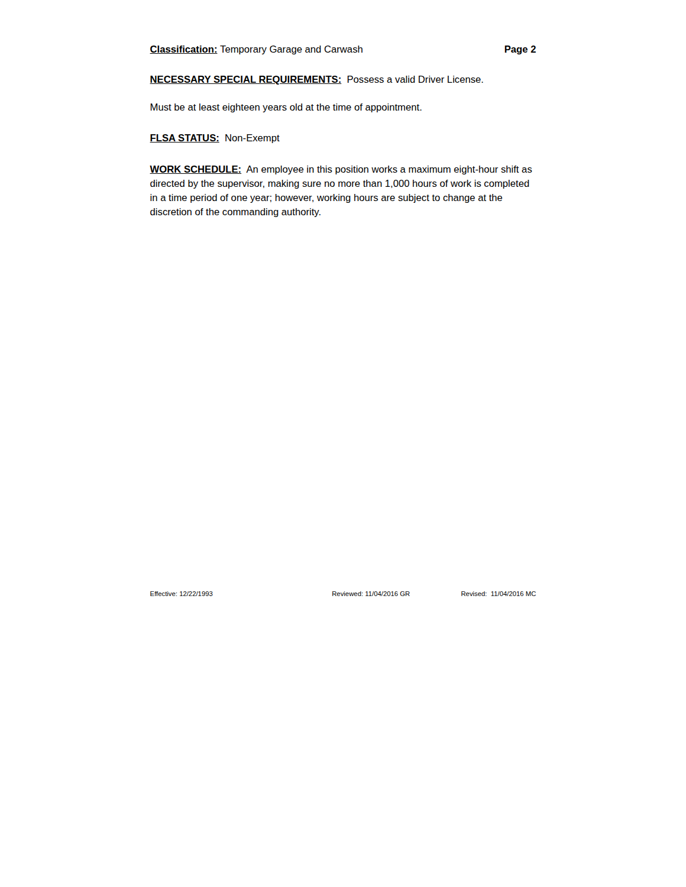Classification: Temporary Garage and Carwash
Page 2
NECESSARY SPECIAL REQUIREMENTS: Possess a valid Driver License.
Must be at least eighteen years old at the time of appointment.
FLSA STATUS: Non-Exempt
WORK SCHEDULE: An employee in this position works a maximum eight-hour shift as directed by the supervisor, making sure no more than 1,000 hours of work is completed in a time period of one year; however, working hours are subject to change at the discretion of the commanding authority.
Effective: 12/22/1993 Reviewed: 11/04/2016 GR Revised: 11/04/2016 MC